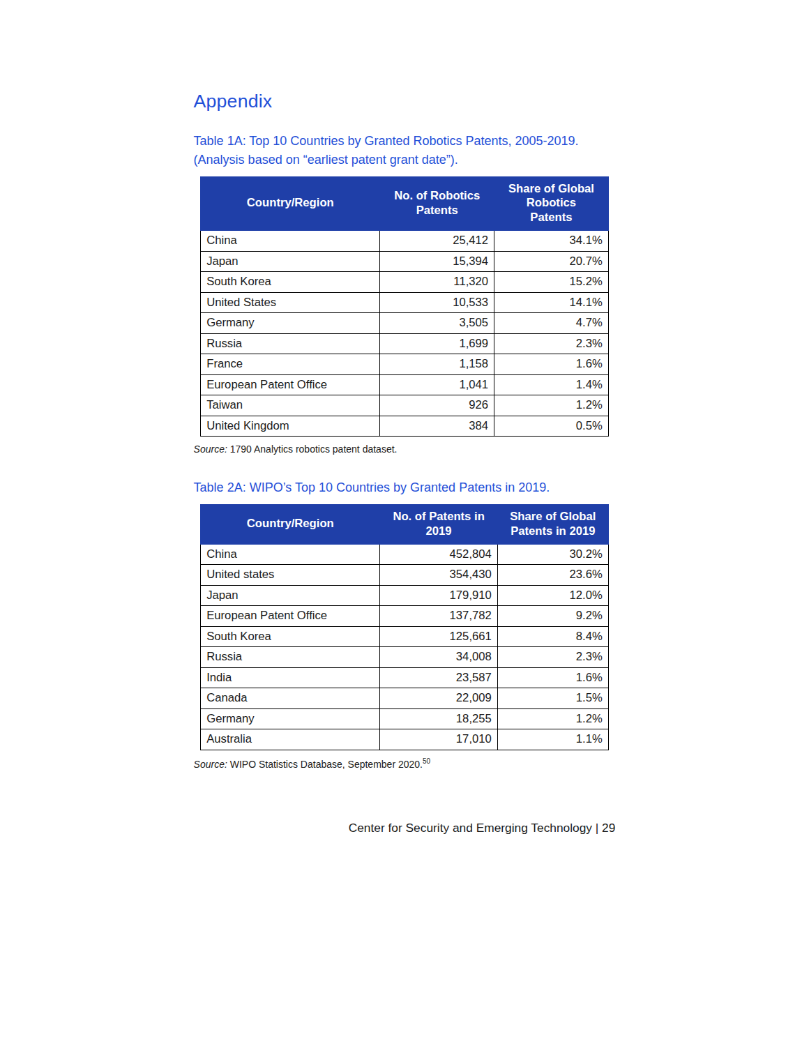Appendix
Table 1A: Top 10 Countries by Granted Robotics Patents, 2005-2019. (Analysis based on “earliest patent grant date”).
| Country/Region | No. of Robotics Patents | Share of Global Robotics Patents |
| --- | --- | --- |
| China | 25,412 | 34.1% |
| Japan | 15,394 | 20.7% |
| South Korea | 11,320 | 15.2% |
| United States | 10,533 | 14.1% |
| Germany | 3,505 | 4.7% |
| Russia | 1,699 | 2.3% |
| France | 1,158 | 1.6% |
| European Patent Office | 1,041 | 1.4% |
| Taiwan | 926 | 1.2% |
| United Kingdom | 384 | 0.5% |
Source: 1790 Analytics robotics patent dataset.
Table 2A: WIPO’s Top 10 Countries by Granted Patents in 2019.
| Country/Region | No. of Patents in 2019 | Share of Global Patents in 2019 |
| --- | --- | --- |
| China | 452,804 | 30.2% |
| United states | 354,430 | 23.6% |
| Japan | 179,910 | 12.0% |
| European Patent Office | 137,782 | 9.2% |
| South Korea | 125,661 | 8.4% |
| Russia | 34,008 | 2.3% |
| India | 23,587 | 1.6% |
| Canada | 22,009 | 1.5% |
| Germany | 18,255 | 1.2% |
| Australia | 17,010 | 1.1% |
Source: WIPO Statistics Database, September 2020.50
Center for Security and Emerging Technology | 29